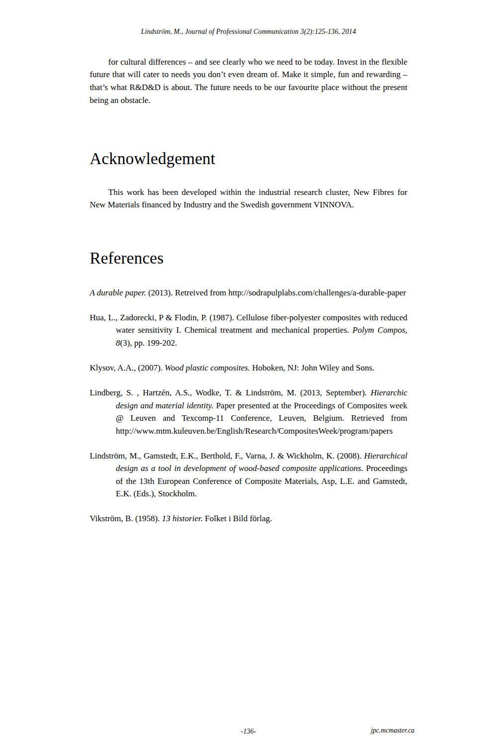Lindström, M., Journal of Professional Communication 3(2):125-136, 2014
for cultural differences – and see clearly who we need to be today. Invest in the flexible future that will cater to needs you don’t even dream of. Make it simple, fun and rewarding – that’s what R&D&D is about. The future needs to be our favourite place without the present being an obstacle.
Acknowledgement
This work has been developed within the industrial research cluster, New Fibres for New Materials financed by Industry and the Swedish government VINNOVA.
References
A durable paper. (2013). Retreived from http://sodrapulplabs.com/challenges/a-durable-paper
Hua, L., Zadorecki, P & Flodin, P. (1987). Cellulose fiber-polyester composites with reduced water sensitivity I. Chemical treatment and mechanical properties. Polym Compos, 8(3), pp. 199-202.
Klysov, A.A., (2007). Wood plastic composites. Hoboken, NJ: John Wiley and Sons.
Lindberg, S. , Hartzén, A.S., Wodke, T. & Lindström, M. (2013, September). Hierarchic design and material identity. Paper presented at the Proceedings of Composites week @ Leuven and Texcomp-11 Conference, Leuven, Belgium. Retrieved from http://www.mtm.kuleuven.be/English/Research/CompositesWeek/program/papers
Lindström, M., Gamstedt, E.K., Berthold, F., Varna, J. & Wickholm, K. (2008). Hierarchical design as a tool in development of wood-based composite applications. Proceedings of the 13th European Conference of Composite Materials, Asp, L.E. and Gamstedt, E.K. (Eds.), Stockholm.
Vikström, B. (1958). 13 historier. Folket i Bild förlag.
-136-
jpc.mcmaster.ca